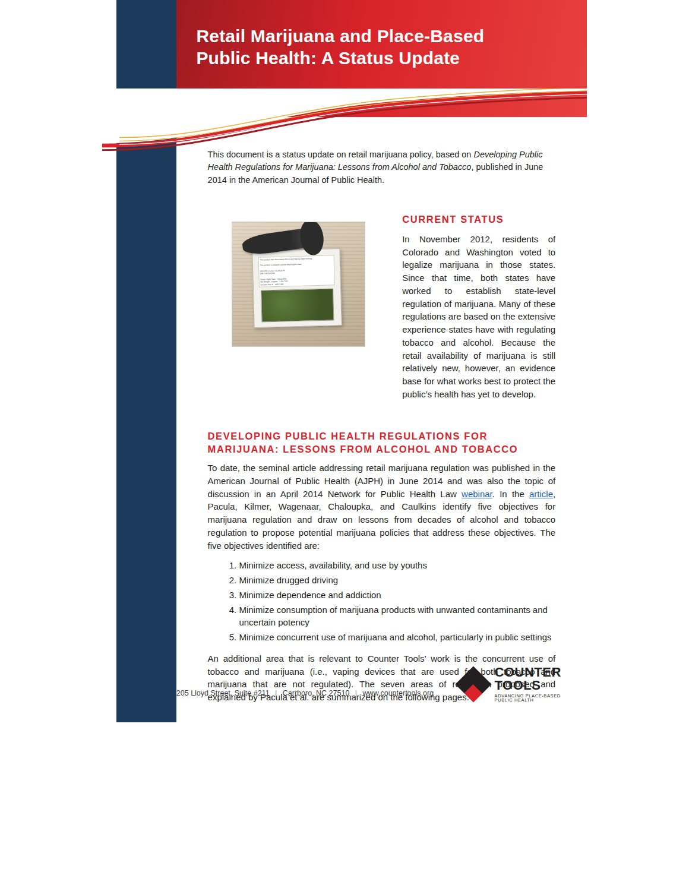Retail Marijuana and Place-Based
Public Health: A Status Update
This document is a status update on retail marijuana policy, based on Developing Public Health Regulations for Marijuana: Lessons from Alcohol and Tobacco, published in June 2014 in the American Journal of Public Health.
This product has intoxicating effects and may be habit forming.
This product is unlawful outside Washington state.
WSLCB License #412618-7A
UBI # 603331504
Strain: Night Train Indica 60%
Net Weight: 3 grams 1.0% THC
19.78% THC-A .00% CBD
Total: 21.56% Harvested: 5/13/2014
Current Status
In November 2012, residents of Colorado and Washington voted to legalize marijuana in those states. Since that time, both states have worked to establish state-level regulation of marijuana. Many of these regulations are based on the extensive experience states have with regulating tobacco and alcohol. Because the retail availability of marijuana is still relatively new, however, an evidence base for what works best to protect the public’s health has yet to develop.
Developing Public Health Regulations for
Marijuana: Lessons from Alcohol and Tobacco
To date, the seminal article addressing retail marijuana regulation was published in the American Journal of Public Health (AJPH) in June 2014 and was also the topic of discussion in an April 2014 Network for Public Health Law webinar. In the article, Pacula, Kilmer, Wagenaar, Chaloupka, and Caulkins identify five objectives for marijuana regulation and draw on lessons from decades of alcohol and tobacco regulation to propose potential marijuana policies that address these objectives. The five objectives identified are:
Minimize access, availability, and use by youths
Minimize drugged driving
Minimize dependence and addiction
Minimize consumption of marijuana products with unwanted contaminants and uncertain potency
Minimize concurrent use of marijuana and alcohol, particularly in public settings
An additional area that is relevant to Counter Tools’ work is the concurrent use of tobacco and marijuana (i.e., vaping devices that are used for both tobacco and marijuana that are not regulated). The seven areas of regulation proposed and explained by Pacula et al. are summarized on the following pages.
205 Lloyd Street, Suite #211 | Carrboro, NC 27510 | www.countertools.org
COUNTER
TOOLS
ADVANCING PLACE-BASED
PUBLIC HEALTH